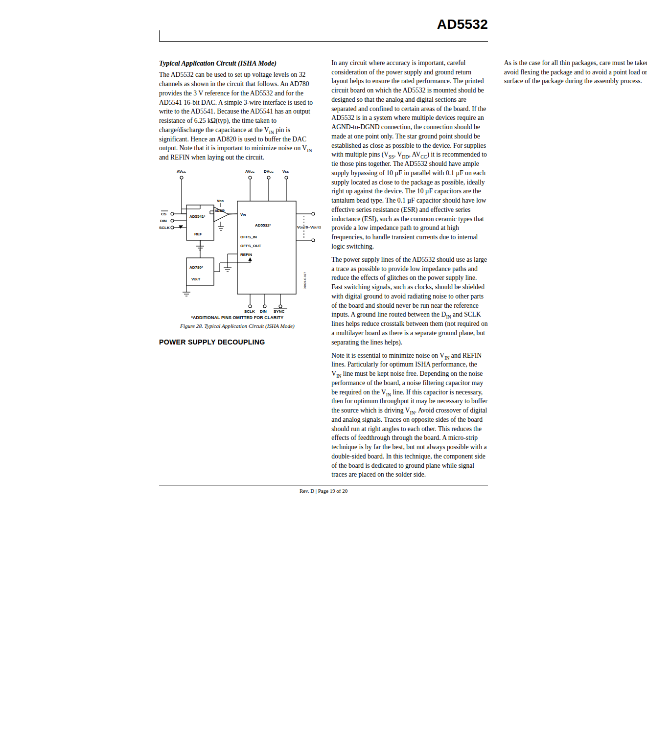AD5532
Typical Application Circuit (ISHA Mode)
The AD5532 can be used to set up voltage levels on 32 channels as shown in the circuit that follows. An AD780 provides the 3 V reference for the AD5532 and for the AD5541 16-bit DAC. A simple 3-wire interface is used to write to the AD5541. Because the AD5541 has an output resistance of 6.25 kΩ(typ), the time taken to charge/discharge the capacitance at the VIN pin is significant. Hence an AD820 is used to buffer the DAC output. Note that it is important to minimize noise on VIN and REFIN when laying out the circuit.
AVCC AVCC DVCC VSS AD5532* VIN OFFS_IN OFFS_OUT REFIN VOUT0–VOUT31 SCLK DIN SYNC AD5541* REF CS DIN SCLK AD820 VDD AD780* VOUT 00939-C-027
*ADDITIONAL PINS OMITTED FOR CLARITY
Figure 28. Typical Application Circuit (ISHA Mode)
Power Supply Decoupling
In any circuit where accuracy is important, careful consideration of the power supply and ground return layout helps to ensure the rated performance. The printed circuit board on which the AD5532 is mounted should be designed so that the analog and digital sections are separated and confined to certain areas of the board. If the AD5532 is in a system where multiple devices require an AGND-to-DGND connection, the connection should be made at one point only. The star ground point should be established as close as possible to the device. For supplies with multiple pins (VSS, VDD, AVCC) it is recommended to tie those pins together. The AD5532 should have ample supply bypassing of 10 µF in parallel with 0.1 µF on each supply located as close to the package as possible, ideally right up against the device. The 10 µF capacitors are the tantalum bead type. The 0.1 µF capacitor should have low effective series resistance (ESR) and effective series inductance (ESI), such as the common ceramic types that provide a low impedance path to ground at high frequencies, to handle transient currents due to internal logic switching.
The power supply lines of the AD5532 should use as large a trace as possible to provide low impedance paths and reduce the effects of glitches on the power supply line. Fast switching signals, such as clocks, should be shielded with digital ground to avoid radiating noise to other parts of the board and should never be run near the reference inputs. A ground line routed between the DIN and SCLK lines helps reduce crosstalk between them (not required on a multilayer board as there is a separate ground plane, but separating the lines helps).
Note it is essential to minimize noise on VIN and REFIN lines. Particularly for optimum ISHA performance, the VIN line must be kept noise free. Depending on the noise performance of the board, a noise filtering capacitor may be required on the VIN line. If this capacitor is necessary, then for optimum throughput it may be necessary to buffer the source which is driving VIN. Avoid crossover of digital and analog signals. Traces on opposite sides of the board should run at right angles to each other. This reduces the effects of feedthrough through the board. A micro-strip technique is by far the best, but not always possible with a double-sided board. In this technique, the component side of the board is dedicated to ground plane while signal traces are placed on the solder side.
As is the case for all thin packages, care must be taken to avoid flexing the package and to avoid a point load on the surface of the package during the assembly process.
Rev. D | Page 19 of 20